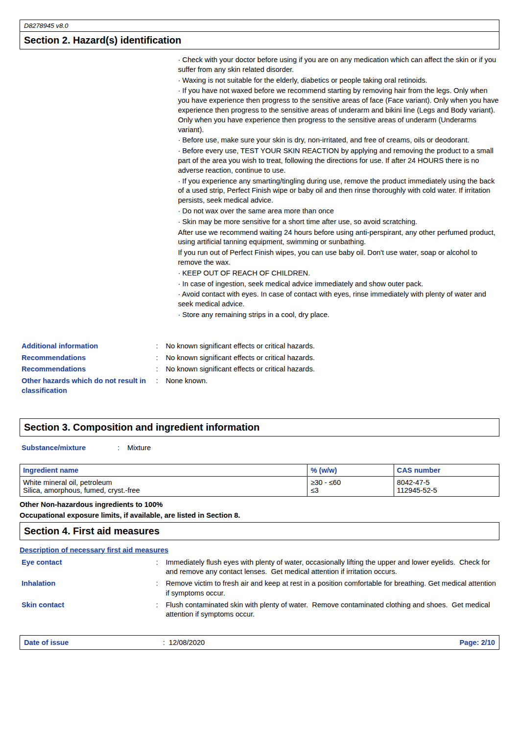D8278945 v8.0
Section 2. Hazard(s) identification
· Check with your doctor before using if you are on any medication which can affect the skin or if you suffer from any skin related disorder.
· Waxing is not suitable for the elderly, diabetics or people taking oral retinoids.
· If you have not waxed before we recommend starting by removing hair from the legs. Only when you have experience then progress to the sensitive areas of face (Face variant). Only when you have experience then progress to the sensitive areas of underarm and bikini line (Legs and Body variant). Only when you have experience then progress to the sensitive areas of underarm (Underarms variant).
· Before use, make sure your skin is dry, non-irritated, and free of creams, oils or deodorant.
· Before every use, TEST YOUR SKIN REACTION by applying and removing the product to a small part of the area you wish to treat, following the directions for use. If after 24 HOURS there is no adverse reaction, continue to use.
· If you experience any smarting/tingling during use, remove the product immediately using the back of a used strip, Perfect Finish wipe or baby oil and then rinse thoroughly with cold water. If irritation persists, seek medical advice.
· Do not wax over the same area more than once
· Skin may be more sensitive for a short time after use, so avoid scratching.
After use we recommend waiting 24 hours before using anti-perspirant, any other perfumed product, using artificial tanning equipment, swimming or sunbathing.
If you run out of Perfect Finish wipes, you can use baby oil. Don't use water, soap or alcohol to remove the wax.
· KEEP OUT OF REACH OF CHILDREN.
· In case of ingestion, seek medical advice immediately and show outer pack.
· Avoid contact with eyes. In case of contact with eyes, rinse immediately with plenty of water and seek medical advice.
· Store any remaining strips in a cool, dry place.
| Additional information | : | No known significant effects or critical hazards. |
| Recommendations | : | No known significant effects or critical hazards. |
| Recommendations | : | No known significant effects or critical hazards. |
| Other hazards which do not result in classification | : | None known. |
Section 3. Composition and ingredient information
| Substance/mixture | : | Mixture |
| Ingredient name | % (w/w) | CAS number |
| --- | --- | --- |
| White mineral oil, petroleum Silica, amorphous, fumed, cryst.-free | ≥30 - ≤60 ≤3 | 8042-47-5 112945-52-5 |
Other Non-hazardous ingredients to 100%
Occupational exposure limits, if available, are listed in Section 8.
Section 4. First aid measures
Description of necessary first aid measures
| Eye contact | : | Immediately flush eyes with plenty of water, occasionally lifting the upper and lower eyelids. Check for and remove any contact lenses. Get medical attention if irritation occurs. |
| Inhalation | : | Remove victim to fresh air and keep at rest in a position comfortable for breathing. Get medical attention if symptoms occur. |
| Skin contact | : | Flush contaminated skin with plenty of water. Remove contaminated clothing and shoes. Get medical attention if symptoms occur. |
Date of issue : 12/08/2020 Page: 2/10